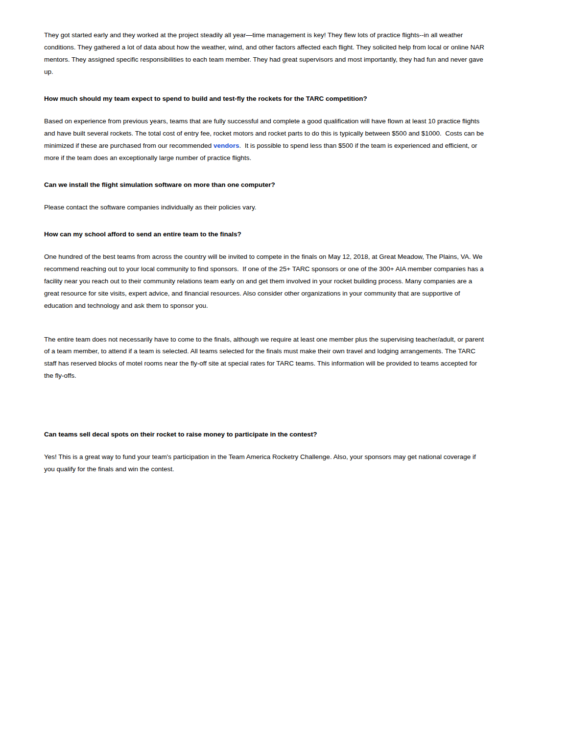They got started early and they worked at the project steadily all year—time management is key! They flew lots of practice flights--in all weather conditions. They gathered a lot of data about how the weather, wind, and other factors affected each flight. They solicited help from local or online NAR mentors. They assigned specific responsibilities to each team member. They had great supervisors and most importantly, they had fun and never gave up.
How much should my team expect to spend to build and test-fly the rockets for the TARC competition?
Based on experience from previous years, teams that are fully successful and complete a good qualification will have flown at least 10 practice flights and have built several rockets. The total cost of entry fee, rocket motors and rocket parts to do this is typically between $500 and $1000. Costs can be minimized if these are purchased from our recommended vendors. It is possible to spend less than $500 if the team is experienced and efficient, or more if the team does an exceptionally large number of practice flights.
Can we install the flight simulation software on more than one computer?
Please contact the software companies individually as their policies vary.
How can my school afford to send an entire team to the finals?
One hundred of the best teams from across the country will be invited to compete in the finals on May 12, 2018, at Great Meadow, The Plains, VA. We recommend reaching out to your local community to find sponsors. If one of the 25+ TARC sponsors or one of the 300+ AIA member companies has a facility near you reach out to their community relations team early on and get them involved in your rocket building process. Many companies are a great resource for site visits, expert advice, and financial resources. Also consider other organizations in your community that are supportive of education and technology and ask them to sponsor you.
The entire team does not necessarily have to come to the finals, although we require at least one member plus the supervising teacher/adult, or parent of a team member, to attend if a team is selected. All teams selected for the finals must make their own travel and lodging arrangements. The TARC staff has reserved blocks of motel rooms near the fly-off site at special rates for TARC teams. This information will be provided to teams accepted for the fly-offs.
Can teams sell decal spots on their rocket to raise money to participate in the contest?
Yes! This is a great way to fund your team's participation in the Team America Rocketry Challenge. Also, your sponsors may get national coverage if you qualify for the finals and win the contest.